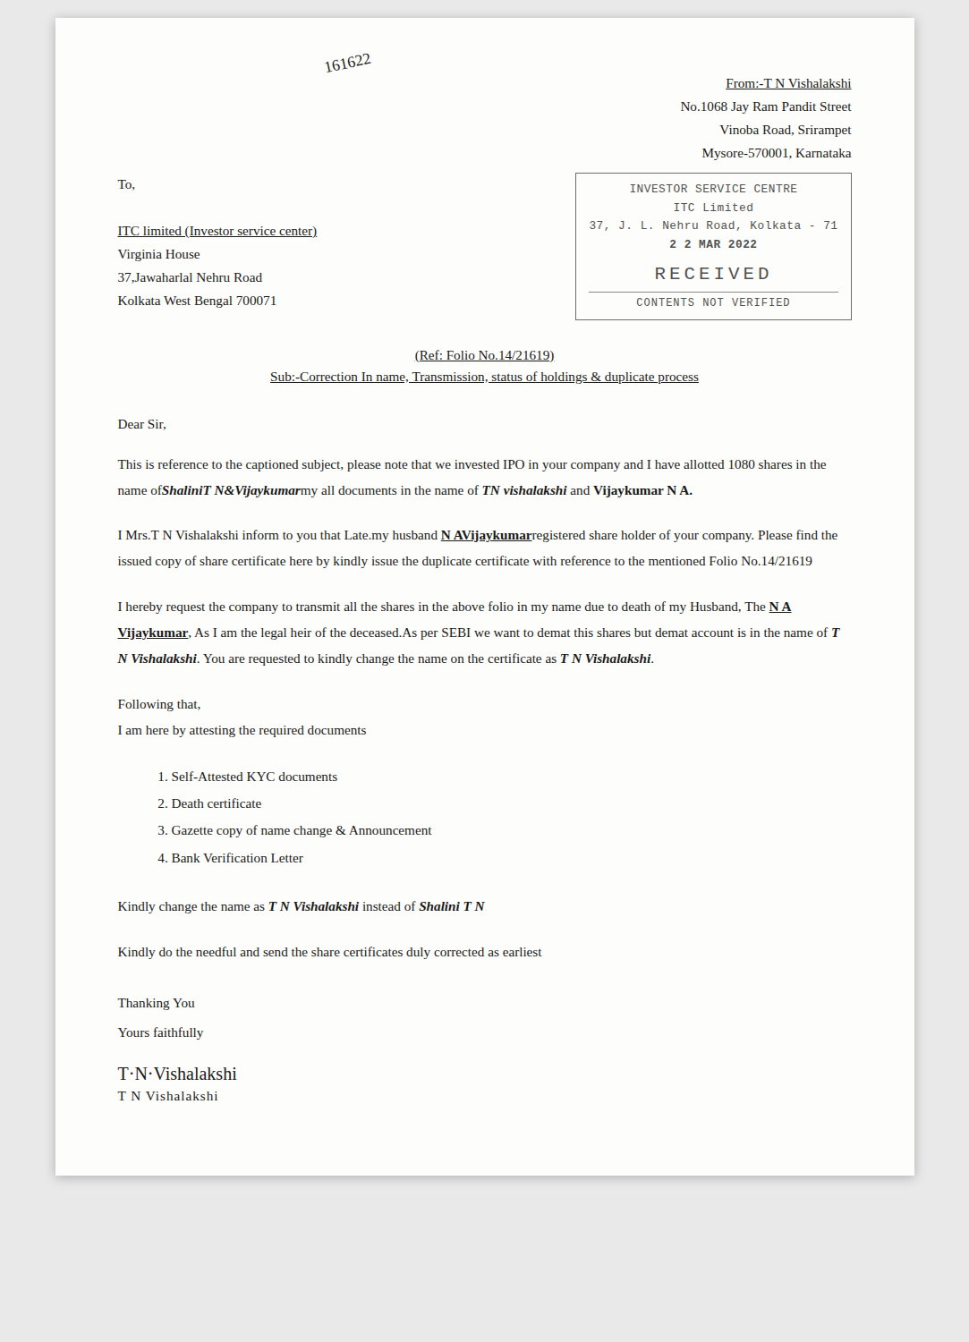161622
From:-T N Vishalakshi
No.1068 Jay Ram Pandit Street
Vinoba Road, Srirampet
Mysore-570001, Karnataka
To,
ITC limited (Investor service center)
Virginia House
37,Jawaharlal Nehru Road
Kolkata West Bengal 700071
INVESTOR SERVICE CENTRE
ITC Limited
37, J. L. Nehru Road, Kolkata - 71
2 2 MAR 2022
RECEIVED
CONTENTS NOT VERIFIED
(Ref: Folio No.14/21619)
Sub:-Correction In name, Transmission, status of holdings & duplicate process
Dear Sir,
This is reference to the captioned subject, please note that we invested IPO in your company and I have allotted 1080 shares in the name ofShaliniT N&Vijaykumarmy all documents in the name of TN vishalakshi and Vijaykumar N A.
I Mrs.T N Vishalakshi inform to you that Late.my husband N AVijaykumarregistered share holder of your company. Please find the issued copy of share certificate here by kindly issue the duplicate certificate with reference to the mentioned Folio No.14/21619
I hereby request the company to transmit all the shares in the above folio in my name due to death of my Husband, The N A Vijaykumar, As I am the legal heir of the deceased.As per SEBI we want to demat this shares but demat account is in the name of T N Vishalakshi. You are requested to kindly change the name on the certificate as T N Vishalakshi.
Following that,
I am here by attesting the required documents
Self-Attested KYC documents
Death certificate
Gazette copy of name change & Announcement
Bank Verification Letter
Kindly change the name as T N Vishalakshi instead of Shalini T N
Kindly do the needful and send the share certificates duly corrected as earliest
Thanking You
Yours faithfully
T·N·Vishalakshi
T N Vishalakshi